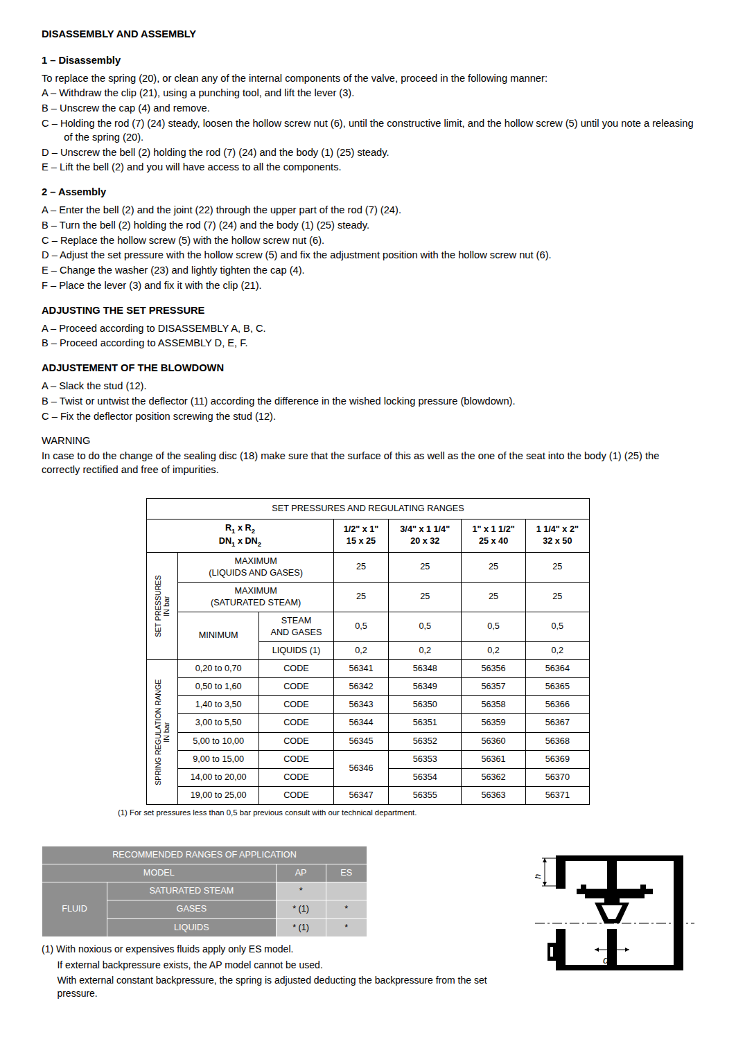DISASSEMBLY AND ASSEMBLY
1 – Disassembly
To replace the spring (20), or clean any of the internal components of the valve, proceed in the following manner:
A – Withdraw the clip (21), using a punching tool, and lift the lever (3).
B – Unscrew the cap (4) and remove.
C – Holding the rod (7) (24) steady, loosen the hollow screw nut (6), until the constructive limit, and the hollow screw (5) until you note a releasing of the spring (20).
D – Unscrew the bell (2) holding the rod (7) (24) and the body (1) (25) steady.
E – Lift the bell (2) and you will have access to all the components.
2 – Assembly
A – Enter the bell (2) and the joint (22) through the upper part of the rod (7) (24).
B – Turn the bell (2) holding the rod (7) (24) and the body (1) (25) steady.
C – Replace the hollow screw (5) with the hollow screw nut (6).
D – Adjust the set pressure with the hollow screw (5) and fix the adjustment position with the hollow screw nut (6).
E – Change the washer (23) and lightly tighten the cap (4).
F – Place the lever (3) and fix it with the clip (21).
ADJUSTING THE SET PRESSURE
A – Proceed according to DISASSEMBLY A, B, C.
B – Proceed according to ASSEMBLY D, E, F.
ADJUSTEMENT OF THE BLOWDOWN
A – Slack the stud (12).
B – Twist or untwist the deflector (11) according the difference in the wished locking pressure (blowdown).
C – Fix the deflector position screwing the stud (12).
WARNING
In case to do the change of the sealing disc (18) make sure that the surface of this as well as the one of the seat into the body (1) (25) the correctly rectified and free of impurities.
| SET PRESSURES AND REGULATING RANGES |
| --- |
| R 1 x R 2 DN 1 x DN 2 | 1/2" x 1" 15 x 25 | 3/4" x 1 1/4" 20 x 32 | 1" x 1 1/2" 25 x 40 | 1 1/4" x 2" 32 x 50 |
| SET PRESSURES IN bar | MAXIMUM (LIQUIDS AND GASES) | 25 | 25 | 25 | 25 |
| MAXIMUM (SATURATED STEAM) | 25 | 25 | 25 | 25 |
| MINIMUM | STEAM AND GASES | 0,5 | 0,5 | 0,5 | 0,5 |
| LIQUIDS (1) | 0,2 | 0,2 | 0,2 | 0,2 |
| SPRING REGULATION RANGE IN bar | 0,20 to 0,70 | CODE | 56341 | 56348 | 56356 | 56364 |
| 0,50 to 1,60 | CODE | 56342 | 56349 | 56357 | 56365 |
| 1,40 to 3,50 | CODE | 56343 | 56350 | 56358 | 56366 |
| 3,00 to 5,50 | CODE | 56344 | 56351 | 56359 | 56367 |
| 5,00 to 10,00 | CODE | 56345 | 56352 | 56360 | 56368 |
| 9,00 to 15,00 | CODE | 56346 | 56353 | 56361 | 56369 |
| 14,00 to 20,00 | CODE | 56354 | 56362 | 56370 |
| 19,00 to 25,00 | CODE | 56347 | 56355 | 56363 | 56371 |
(1) For set pressures less than 0,5 bar previous consult with our technical department.
| RECOMMENDED RANGES OF APPLICATION |
| --- |
| MODEL | AP | ES |
| FLUID | SATURATED STEAM | * | |
| GASES | * (1) | * |
| LIQUIDS | * (1) | * |
(1) With noxious or expensives fluids apply only ES model.
If external backpressure exists, the AP model cannot be used.
With external constant backpressure, the spring is adjusted deducting the backpressure from the set pressure.
h d0